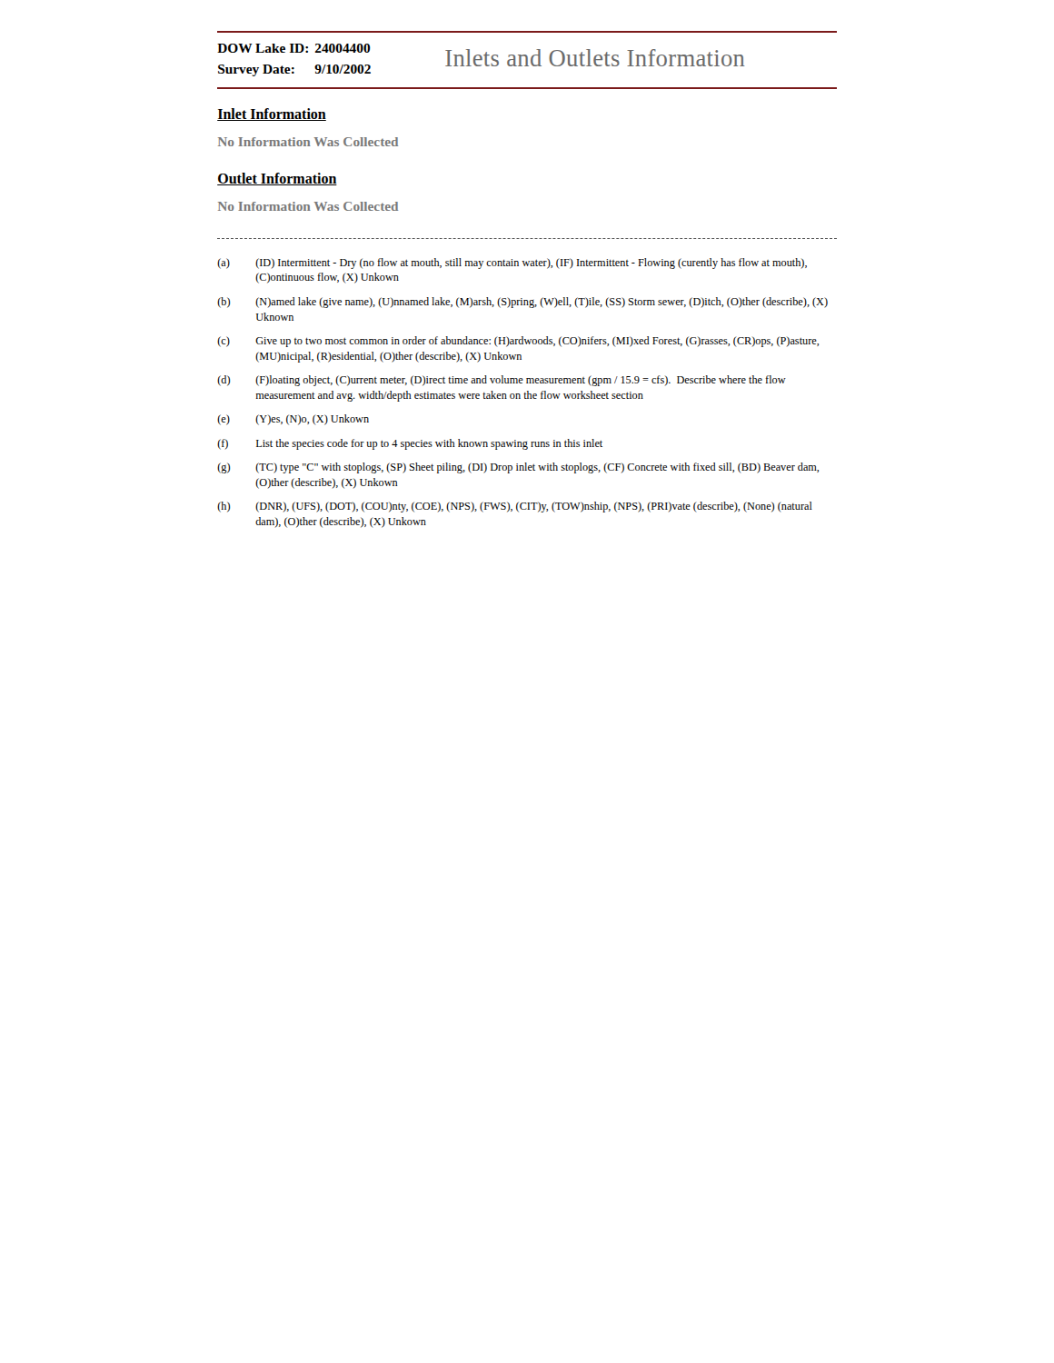| DOW Lake ID: | 24004400 |
| Survey Date: | 9/10/2002 |
Inlets and Outlets Information
Inlet Information
No Information Was Collected
Outlet Information
No Information Was Collected
| (a) | (ID) Intermittent - Dry (no flow at mouth, still may contain water), (IF) Intermittent - Flowing (curently has flow at mouth), (C)ontinuous flow, (X) Unkown |
| (b) | (N)amed lake (give name), (U)nnamed lake, (M)arsh, (S)pring, (W)ell, (T)ile, (SS) Storm sewer, (D)itch, (O)ther (describe), (X) Uknown |
| (c) | Give up to two most common in order of abundance: (H)ardwoods, (CO)nifers, (MI)xed Forest, (G)rasses, (CR)ops, (P)asture, (MU)nicipal, (R)esidential, (O)ther (describe), (X) Unkown |
| (d) | (F)loating object, (C)urrent meter, (D)irect time and volume measurement (gpm / 15.9 = cfs). Describe where the flow measurement and avg. width/depth estimates were taken on the flow worksheet section |
| (e) | (Y)es, (N)o, (X) Unkown |
| (f) | List the species code for up to 4 species with known spawing runs in this inlet |
| (g) | (TC) type "C" with stoplogs, (SP) Sheet piling, (DI) Drop inlet with stoplogs, (CF) Concrete with fixed sill, (BD) Beaver dam, (O)ther (describe), (X) Unkown |
| (h) | (DNR), (UFS), (DOT), (COU)nty, (COE), (NPS), (FWS), (CIT)y, (TOW)nship, (NPS), (PRI)vate (describe), (None) (natural dam), (O)ther (describe), (X) Unkown |